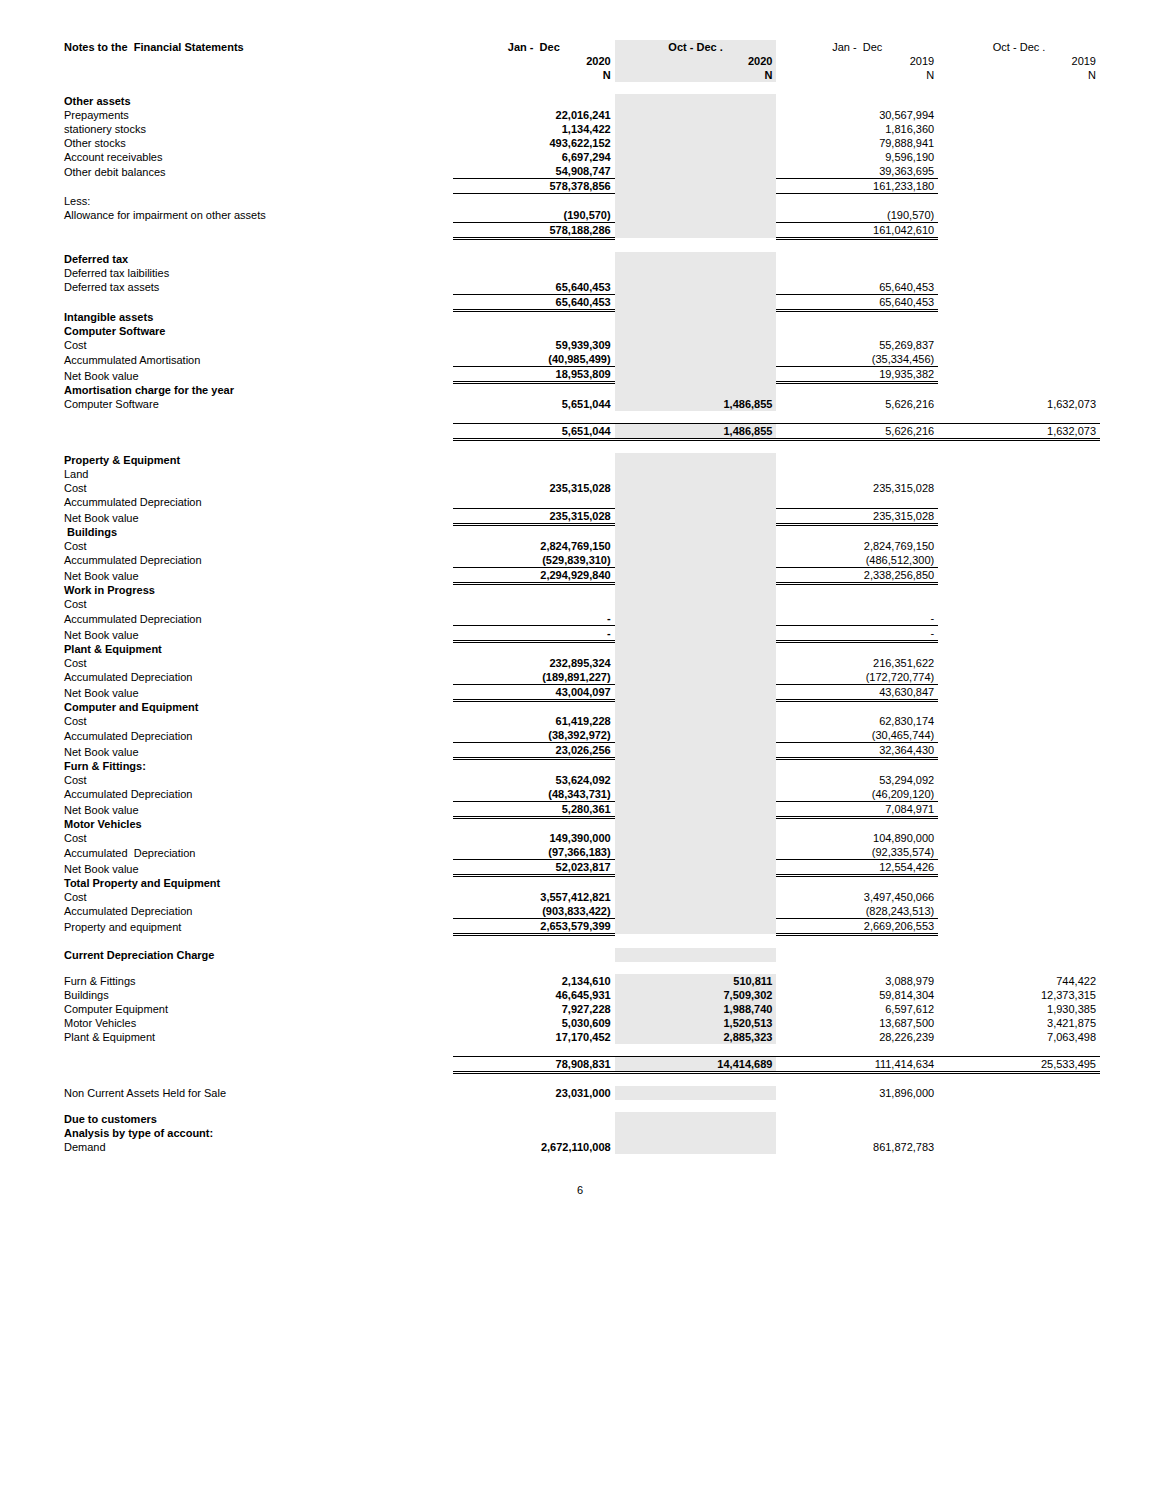| Notes to the Financial Statements | Jan - Dec | Oct - Dec . | Jan - Dec | Oct - Dec . |
| | 2020 | 2020 | 2019 | 2019 |
| | N | N | N | N |
| Other assets | | | | |
| Prepayments | 22,016,241 | | 30,567,994 | |
| stationery stocks | 1,134,422 | | 1,816,360 | |
| Other stocks | 493,622,152 | | 79,888,941 | |
| Account receivables | 6,697,294 | | 9,596,190 | |
| Other debit balances | 54,908,747 | | 39,363,695 | |
| | 578,378,856 | | 161,233,180 | |
| Less: | | | | |
| Allowance for impairment on other assets | (190,570) | | (190,570) | |
| | 578,188,286 | | 161,042,610 | |
| Deferred tax | | | | |
| Deferred tax laibilities | | | | |
| Deferred tax assets | 65,640,453 | | 65,640,453 | |
| | 65,640,453 | | 65,640,453 | |
| Intangible assets | | | | |
| Computer Software | | | | |
| Cost | 59,939,309 | | 55,269,837 | |
| Accummulated Amortisation | (40,985,499) | | (35,334,456) | |
| Net Book value | 18,953,809 | | 19,935,382 | |
| Amortisation charge for the year | | | | |
| Computer Software | 5,651,044 | 1,486,855 | 5,626,216 | 1,632,073 |
| | 5,651,044 | 1,486,855 | 5,626,216 | 1,632,073 |
| Property & Equipment | | | | |
| Land | | | | |
| Cost | 235,315,028 | | 235,315,028 | |
| Accummulated Depreciation | | | | |
| Net Book value | 235,315,028 | | 235,315,028 | |
| Buildings | | | | |
| Cost | 2,824,769,150 | | 2,824,769,150 | |
| Accummulated Depreciation | (529,839,310) | | (486,512,300) | |
| Net Book value | 2,294,929,840 | | 2,338,256,850 | |
| Work in Progress | | | | |
| Cost | | | | |
| Accummulated Depreciation | - | | - | |
| Net Book value | - | | - | |
| Plant & Equipment | | | | |
| Cost | 232,895,324 | | 216,351,622 | |
| Accumulated Depreciation | (189,891,227) | | (172,720,774) | |
| Net Book value | 43,004,097 | | 43,630,847 | |
| Computer and Equipment | | | | |
| Cost | 61,419,228 | | 62,830,174 | |
| Accumulated Depreciation | (38,392,972) | | (30,465,744) | |
| Net Book value | 23,026,256 | | 32,364,430 | |
| Furn & Fittings: | | | | |
| Cost | 53,624,092 | | 53,294,092 | |
| Accumulated Depreciation | (48,343,731) | | (46,209,120) | |
| Net Book value | 5,280,361 | | 7,084,971 | |
| Motor Vehicles | | | | |
| Cost | 149,390,000 | | 104,890,000 | |
| Accumulated Depreciation | (97,366,183) | | (92,335,574) | |
| Net Book value | 52,023,817 | | 12,554,426 | |
| Total Property and Equipment | | | | |
| Cost | 3,557,412,821 | | 3,497,450,066 | |
| Accumulated Depreciation | (903,833,422) | | (828,243,513) | |
| Property and equipment | 2,653,579,399 | | 2,669,206,553 | |
| Current Depreciation Charge | | | | |
| Furn & Fittings | 2,134,610 | 510,811 | 3,088,979 | 744,422 |
| Buildings | 46,645,931 | 7,509,302 | 59,814,304 | 12,373,315 |
| Computer Equipment | 7,927,228 | 1,988,740 | 6,597,612 | 1,930,385 |
| Motor Vehicles | 5,030,609 | 1,520,513 | 13,687,500 | 3,421,875 |
| Plant & Equipment | 17,170,452 | 2,885,323 | 28,226,239 | 7,063,498 |
| | 78,908,831 | 14,414,689 | 111,414,634 | 25,533,495 |
| Non Current Assets Held for Sale | 23,031,000 | | 31,896,000 | |
| Due to customers | | | | |
| Analysis by type of account: | | | | |
| Demand | 2,672,110,008 | | 861,872,783 | |
6